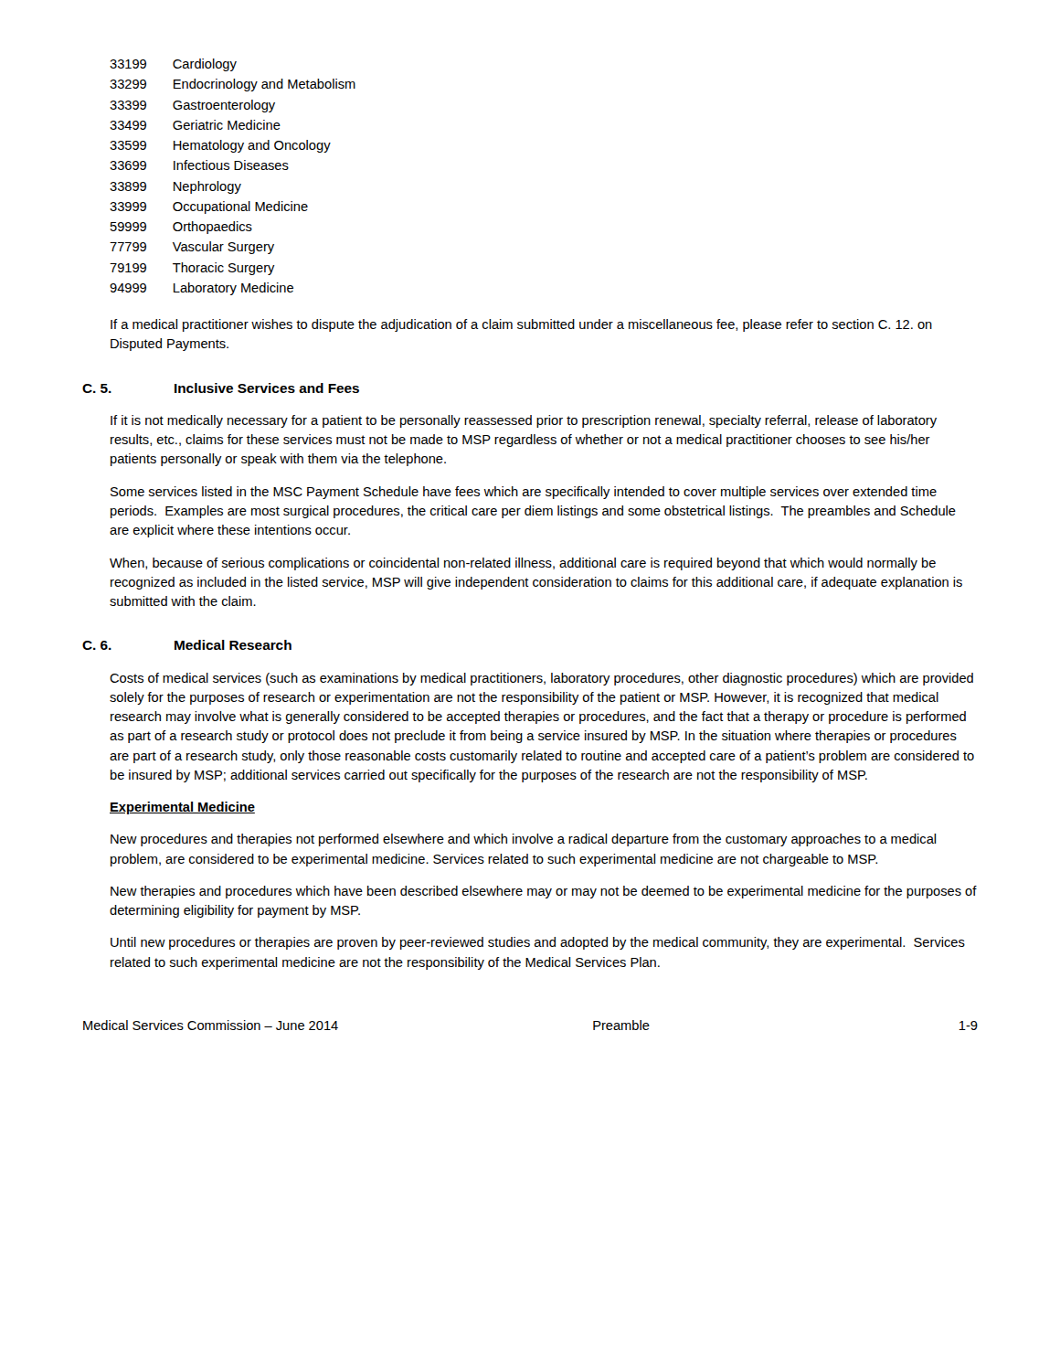| 33199 | Cardiology |
| 33299 | Endocrinology and Metabolism |
| 33399 | Gastroenterology |
| 33499 | Geriatric Medicine |
| 33599 | Hematology and Oncology |
| 33699 | Infectious Diseases |
| 33899 | Nephrology |
| 33999 | Occupational Medicine |
| 59999 | Orthopaedics |
| 77799 | Vascular Surgery |
| 79199 | Thoracic Surgery |
| 94999 | Laboratory Medicine |
If a medical practitioner wishes to dispute the adjudication of a claim submitted under a miscellaneous fee, please refer to section C. 12. on Disputed Payments.
C. 5. Inclusive Services and Fees
If it is not medically necessary for a patient to be personally reassessed prior to prescription renewal, specialty referral, release of laboratory results, etc., claims for these services must not be made to MSP regardless of whether or not a medical practitioner chooses to see his/her patients personally or speak with them via the telephone.
Some services listed in the MSC Payment Schedule have fees which are specifically intended to cover multiple services over extended time periods. Examples are most surgical procedures, the critical care per diem listings and some obstetrical listings. The preambles and Schedule are explicit where these intentions occur.
When, because of serious complications or coincidental non-related illness, additional care is required beyond that which would normally be recognized as included in the listed service, MSP will give independent consideration to claims for this additional care, if adequate explanation is submitted with the claim.
C. 6. Medical Research
Costs of medical services (such as examinations by medical practitioners, laboratory procedures, other diagnostic procedures) which are provided solely for the purposes of research or experimentation are not the responsibility of the patient or MSP. However, it is recognized that medical research may involve what is generally considered to be accepted therapies or procedures, and the fact that a therapy or procedure is performed as part of a research study or protocol does not preclude it from being a service insured by MSP. In the situation where therapies or procedures are part of a research study, only those reasonable costs customarily related to routine and accepted care of a patient’s problem are considered to be insured by MSP; additional services carried out specifically for the purposes of the research are not the responsibility of MSP.
Experimental Medicine
New procedures and therapies not performed elsewhere and which involve a radical departure from the customary approaches to a medical problem, are considered to be experimental medicine. Services related to such experimental medicine are not chargeable to MSP.
New therapies and procedures which have been described elsewhere may or may not be deemed to be experimental medicine for the purposes of determining eligibility for payment by MSP.
Until new procedures or therapies are proven by peer-reviewed studies and adopted by the medical community, they are experimental. Services related to such experimental medicine are not the responsibility of the Medical Services Plan.
Medical Services Commission – June 2014
Preamble
1-9